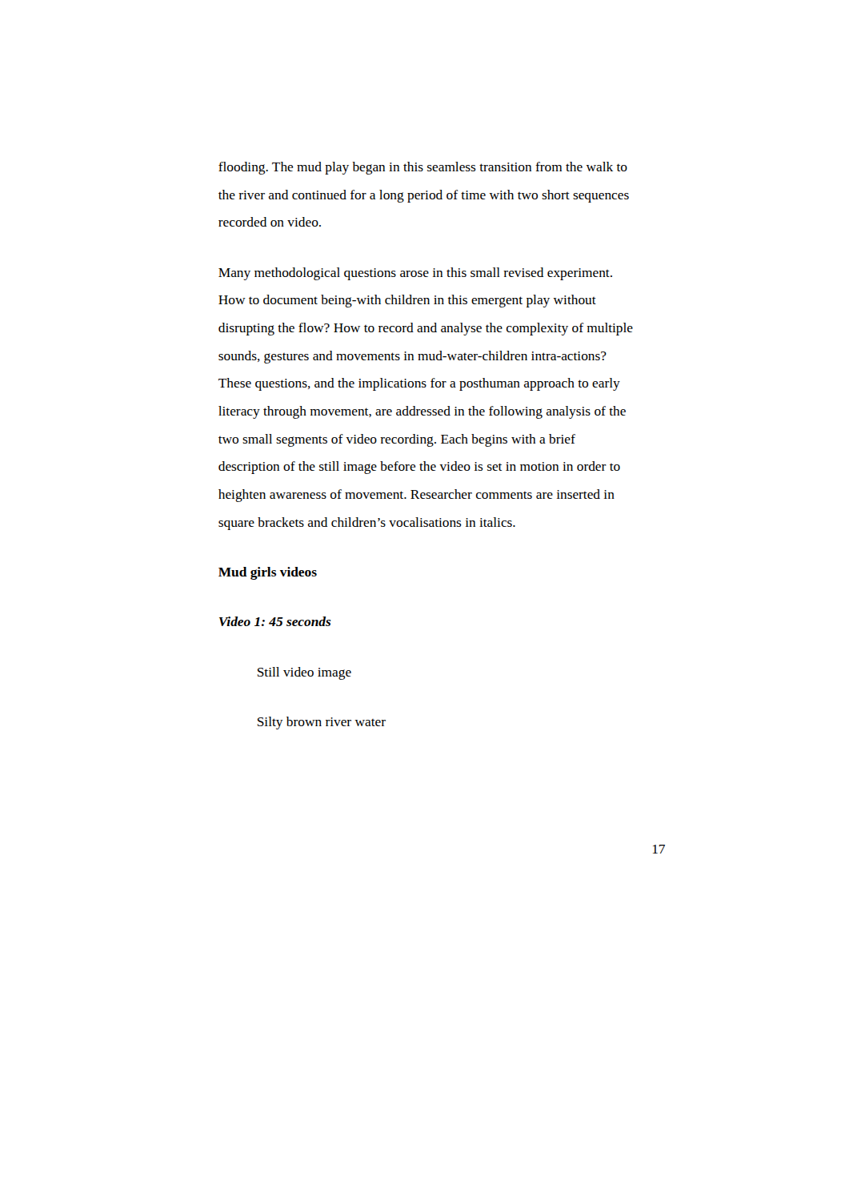flooding. The mud play began in this seamless transition from the walk to the river and continued for a long period of time with two short sequences recorded on video.
Many methodological questions arose in this small revised experiment. How to document being-with children in this emergent play without disrupting the flow? How to record and analyse the complexity of multiple sounds, gestures and movements in mud-water-children intra-actions? These questions, and the implications for a posthuman approach to early literacy through movement, are addressed in the following analysis of the two small segments of video recording. Each begins with a brief description of the still image before the video is set in motion in order to heighten awareness of movement. Researcher comments are inserted in square brackets and children’s vocalisations in italics.
Mud girls videos
Video 1: 45 seconds
Still video image
Silty brown river water
17